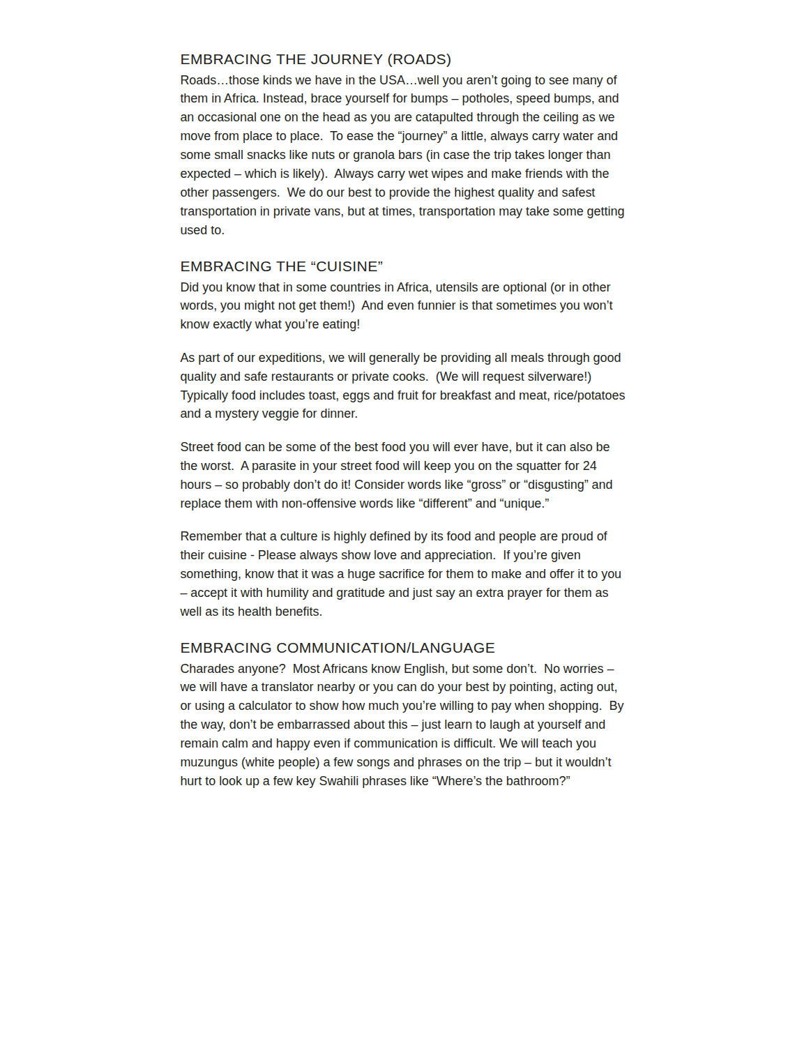EMBRACING THE JOURNEY (ROADS)
Roads…those kinds we have in the USA…well you aren’t going to see many of them in Africa. Instead, brace yourself for bumps – potholes, speed bumps, and an occasional one on the head as you are catapulted through the ceiling as we move from place to place. To ease the “journey” a little, always carry water and some small snacks like nuts or granola bars (in case the trip takes longer than expected – which is likely). Always carry wet wipes and make friends with the other passengers. We do our best to provide the highest quality and safest transportation in private vans, but at times, transportation may take some getting used to.
EMBRACING THE “CUISINE”
Did you know that in some countries in Africa, utensils are optional (or in other words, you might not get them!) And even funnier is that sometimes you won’t know exactly what you’re eating!
As part of our expeditions, we will generally be providing all meals through good quality and safe restaurants or private cooks. (We will request silverware!) Typically food includes toast, eggs and fruit for breakfast and meat, rice/potatoes and a mystery veggie for dinner.
Street food can be some of the best food you will ever have, but it can also be the worst. A parasite in your street food will keep you on the squatter for 24 hours – so probably don’t do it! Consider words like “gross” or “disgusting” and replace them with non-offensive words like “different” and “unique.”
Remember that a culture is highly defined by its food and people are proud of their cuisine - Please always show love and appreciation. If you’re given something, know that it was a huge sacrifice for them to make and offer it to you – accept it with humility and gratitude and just say an extra prayer for them as well as its health benefits.
EMBRACING COMMUNICATION/LANGUAGE
Charades anyone? Most Africans know English, but some don’t. No worries – we will have a translator nearby or you can do your best by pointing, acting out, or using a calculator to show how much you’re willing to pay when shopping. By the way, don’t be embarrassed about this – just learn to laugh at yourself and remain calm and happy even if communication is difficult. We will teach you muzungus (white people) a few songs and phrases on the trip – but it wouldn’t hurt to look up a few key Swahili phrases like “Where’s the bathroom?”